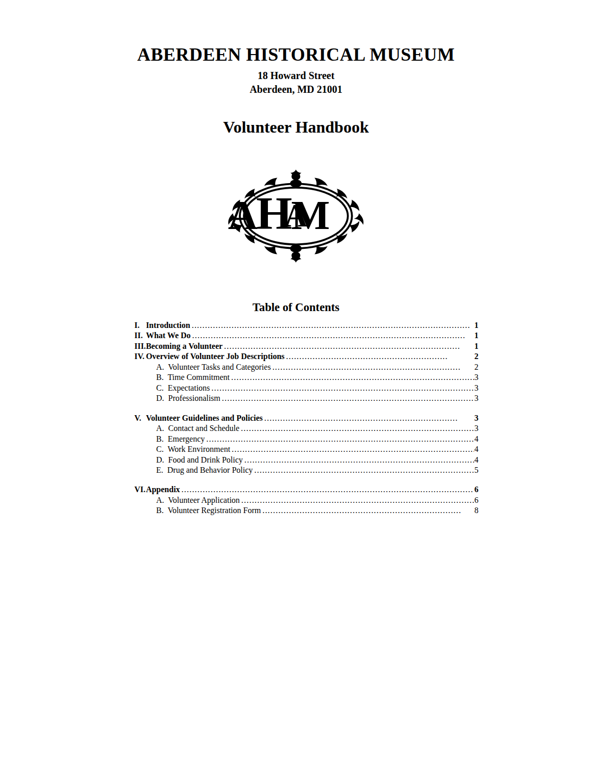ABERDEEN HISTORICAL MUSEUM
18 Howard Street
Aberdeen, MD 21001
Volunteer Handbook
A AHM
Table of Contents
| I. | Introduction ......................................................................................................... 1 |
| II. | What We Do ....................................................................................................... 1 |
| III. | Becoming a Volunteer ......................................................................................... 1 |
| IV. | Overview of Volunteer Job Descriptions ............................................................. 2 |
| | | A. Volunteer Tasks and Categories ....................................................................... 2 |
| | | B. Time Commitment .............................................................................................. 3 |
| | | C. Expectations ....................................................................................................... 3 |
| | | D. Professionalism .................................................................................................. 3 |
| V. | Volunteer Guidelines and Policies ......................................................................... 3 |
| | | A. Contact and Schedule .......................................................................................... 3 |
| | | B. Emergency ......................................................................................................... 4 |
| | | C. Work Environment ............................................................................................. 4 |
| | | D. Food and Drink Policy ......................................................................................... 4 |
| | | E. Drug and Behavior Policy ................................................................................... 5 |
| VI. | Appendix .............................................................................................................. 6 |
| | | A. Volunteer Application ......................................................................................... 6 |
| | | B. Volunteer Registration Form ........................................................................... 8 |